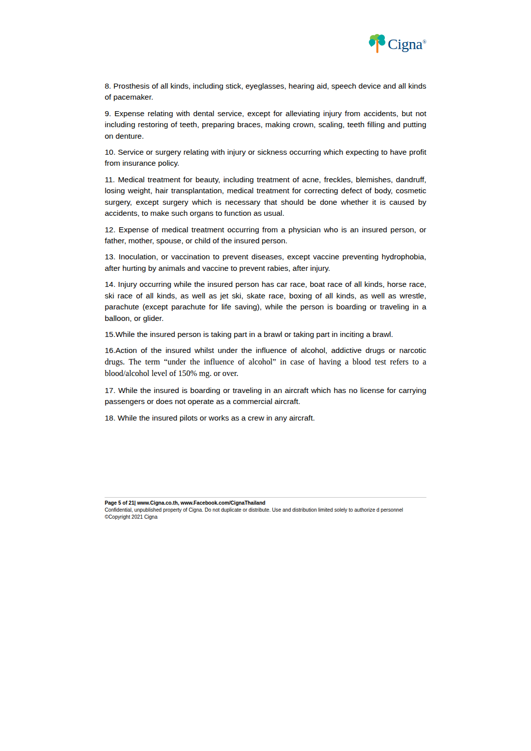Cigna®
8. Prosthesis of all kinds, including stick, eyeglasses, hearing aid, speech device and all kinds of pacemaker.
9. Expense relating with dental service, except for alleviating injury from accidents, but not including restoring of teeth, preparing braces, making crown, scaling, teeth filling and putting on denture.
10. Service or surgery relating with injury or sickness occurring which expecting to have profit from insurance policy.
11. Medical treatment for beauty, including treatment of acne, freckles, blemishes, dandruff, losing weight, hair transplantation, medical treatment for correcting defect of body, cosmetic surgery, except surgery which is necessary that should be done whether it is caused by accidents, to make such organs to function as usual.
12. Expense of medical treatment occurring from a physician who is an insured person, or father, mother, spouse, or child of the insured person.
13. Inoculation, or vaccination to prevent diseases, except vaccine preventing hydrophobia, after hurting by animals and vaccine to prevent rabies, after injury.
14. Injury occurring while the insured person has car race, boat race of all kinds, horse race, ski race of all kinds, as well as jet ski, skate race, boxing of all kinds, as well as wrestle, parachute (except parachute for life saving), while the person is boarding or traveling in a balloon, or glider.
15.While the insured person is taking part in a brawl or taking part in inciting a brawl.
16.Action of the insured whilst under the influence of alcohol, addictive drugs or narcotic drugs. The term “under the influence of alcohol” in case of having a blood test refers to a blood/alcohol level of 150% mg. or over.
17. While the insured is boarding or traveling in an aircraft which has no license for carrying passengers or does not operate as a commercial aircraft.
18. While the insured pilots or works as a crew in any aircraft.
Page 5 of 21| www.Cigna.co.th, www.Facebook.com/CignaThailand
Confidential, unpublished property of Cigna. Do not duplicate or distribute. Use and distribution limited solely to authorize d personnel ©Copyright 2021 Cigna